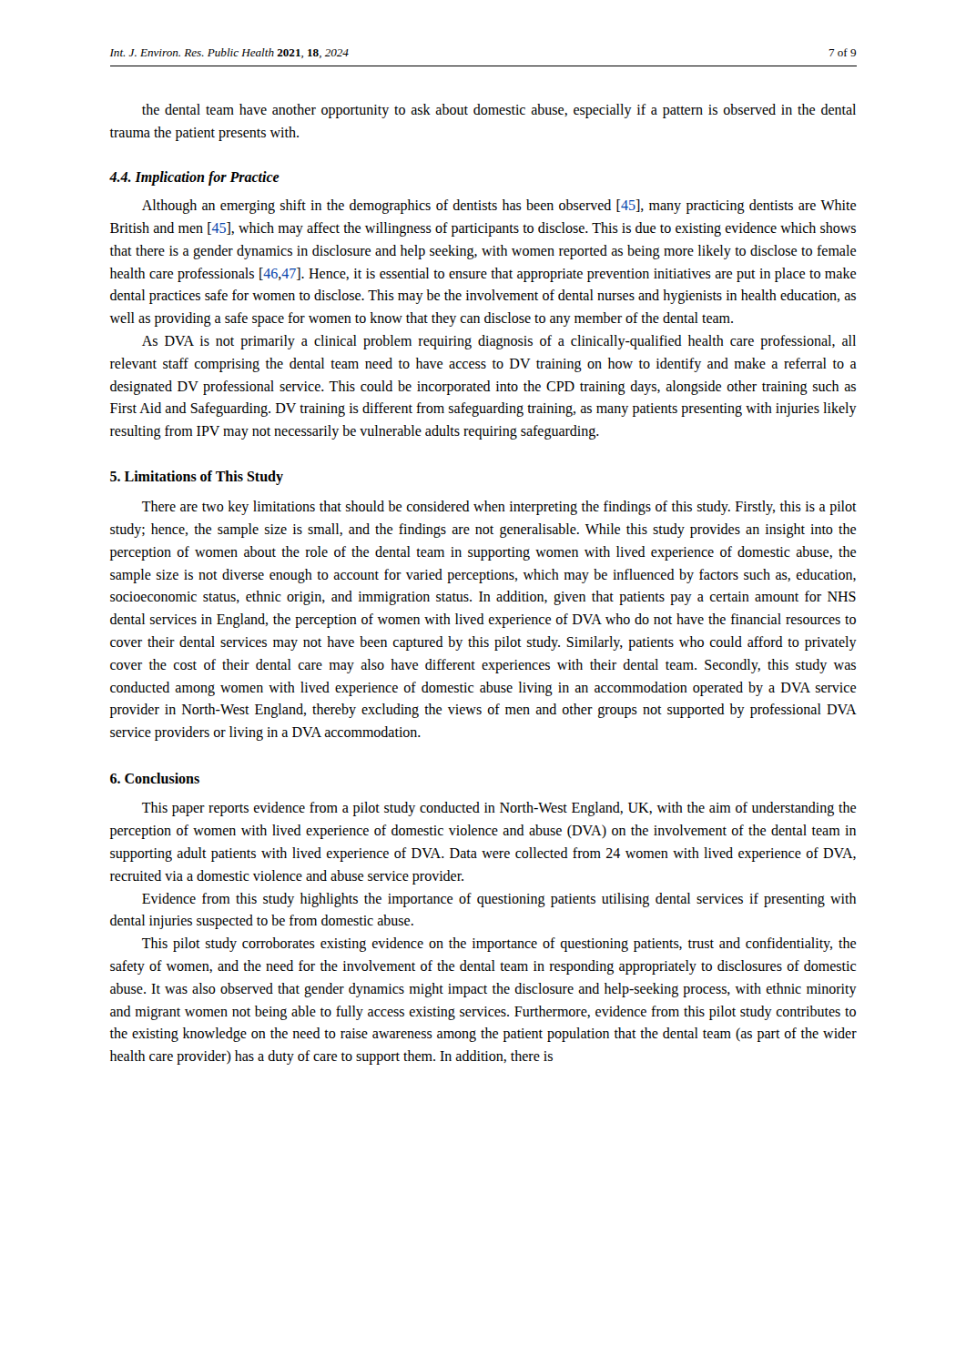Int. J. Environ. Res. Public Health 2021, 18, 2024 7 of 9
the dental team have another opportunity to ask about domestic abuse, especially if a pattern is observed in the dental trauma the patient presents with.
4.4. Implication for Practice
Although an emerging shift in the demographics of dentists has been observed [45], many practicing dentists are White British and men [45], which may affect the willingness of participants to disclose. This is due to existing evidence which shows that there is a gender dynamics in disclosure and help seeking, with women reported as being more likely to disclose to female health care professionals [46,47]. Hence, it is essential to ensure that appropriate prevention initiatives are put in place to make dental practices safe for women to disclose. This may be the involvement of dental nurses and hygienists in health education, as well as providing a safe space for women to know that they can disclose to any member of the dental team.
As DVA is not primarily a clinical problem requiring diagnosis of a clinically-qualified health care professional, all relevant staff comprising the dental team need to have access to DV training on how to identify and make a referral to a designated DV professional service. This could be incorporated into the CPD training days, alongside other training such as First Aid and Safeguarding. DV training is different from safeguarding training, as many patients presenting with injuries likely resulting from IPV may not necessarily be vulnerable adults requiring safeguarding.
5. Limitations of This Study
There are two key limitations that should be considered when interpreting the findings of this study. Firstly, this is a pilot study; hence, the sample size is small, and the findings are not generalisable. While this study provides an insight into the perception of women about the role of the dental team in supporting women with lived experience of domestic abuse, the sample size is not diverse enough to account for varied perceptions, which may be influenced by factors such as, education, socioeconomic status, ethnic origin, and immigration status. In addition, given that patients pay a certain amount for NHS dental services in England, the perception of women with lived experience of DVA who do not have the financial resources to cover their dental services may not have been captured by this pilot study. Similarly, patients who could afford to privately cover the cost of their dental care may also have different experiences with their dental team. Secondly, this study was conducted among women with lived experience of domestic abuse living in an accommodation operated by a DVA service provider in North-West England, thereby excluding the views of men and other groups not supported by professional DVA service providers or living in a DVA accommodation.
6. Conclusions
This paper reports evidence from a pilot study conducted in North-West England, UK, with the aim of understanding the perception of women with lived experience of domestic violence and abuse (DVA) on the involvement of the dental team in supporting adult patients with lived experience of DVA. Data were collected from 24 women with lived experience of DVA, recruited via a domestic violence and abuse service provider.
Evidence from this study highlights the importance of questioning patients utilising dental services if presenting with dental injuries suspected to be from domestic abuse.
This pilot study corroborates existing evidence on the importance of questioning patients, trust and confidentiality, the safety of women, and the need for the involvement of the dental team in responding appropriately to disclosures of domestic abuse. It was also observed that gender dynamics might impact the disclosure and help-seeking process, with ethnic minority and migrant women not being able to fully access existing services. Furthermore, evidence from this pilot study contributes to the existing knowledge on the need to raise awareness among the patient population that the dental team (as part of the wider health care provider) has a duty of care to support them. In addition, there is